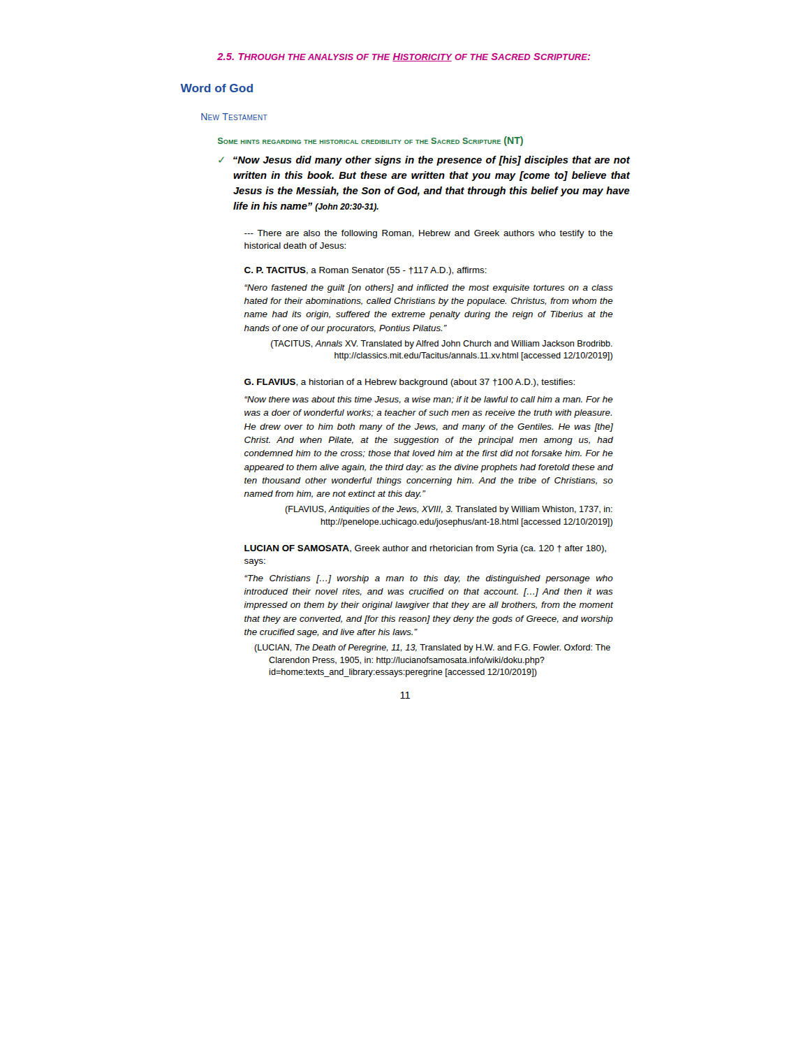2.5. THROUGH THE ANALYSIS OF THE HISTORICITY OF THE SACRED SCRIPTURE:
Word of God
New Testament
Some hints regarding the historical credibility of the Sacred Scripture (NT)
✓“Now Jesus did many other signs in the presence of [his] disciples that are not written in this book. But these are written that you may [come to] believe that Jesus is the Messiah, the Son of God, and that through this belief you may have life in his name” (John 20:30-31).
--- There are also the following Roman, Hebrew and Greek authors who testify to the historical death of Jesus:
C. P. TACITUS, a Roman Senator (55 - †117 A.D.), affirms:
“Nero fastened the guilt [on others] and inflicted the most exquisite tortures on a class hated for their abominations, called Christians by the populace. Christus, from whom the name had its origin, suffered the extreme penalty during the reign of Tiberius at the hands of one of our procurators, Pontius Pilatus.”
(TACITUS, Annals XV. Translated by Alfred John Church and William Jackson Brodribb.
http://classics.mit.edu/Tacitus/annals.11.xv.html [accessed 12/10/2019])
G. FLAVIUS, a historian of a Hebrew background (about 37 †100 A.D.), testifies:
“Now there was about this time Jesus, a wise man; if it be lawful to call him a man. For he was a doer of wonderful works; a teacher of such men as receive the truth with pleasure. He drew over to him both many of the Jews, and many of the Gentiles. He was [the] Christ. And when Pilate, at the suggestion of the principal men among us, had condemned him to the cross; those that loved him at the first did not forsake him. For he appeared to them alive again, the third day: as the divine prophets had foretold these and ten thousand other wonderful things concerning him. And the tribe of Christians, so named from him, are not extinct at this day.”
(FLAVIUS, Antiquities of the Jews, XVIII, 3. Translated by William Whiston, 1737, in:
http://penelope.uchicago.edu/josephus/ant-18.html [accessed 12/10/2019])
LUCIAN OF SAMOSATA, Greek author and rhetorician from Syria (ca. 120 † after 180), says:
“The Christians […] worship a man to this day, the distinguished personage who introduced their novel rites, and was crucified on that account. […] And then it was impressed on them by their original lawgiver that they are all brothers, from the moment that they are converted, and [for this reason] they deny the gods of Greece, and worship the crucified sage, and live after his laws.”
(LUCIAN, The Death of Peregrine, 11, 13, Translated by H.W. and F.G. Fowler. Oxford: The Clarendon Press, 1905, in: http://lucianofsamosata.info/wiki/doku.php?id=home:texts_and_library:essays:peregrine [accessed 12/10/2019])
11